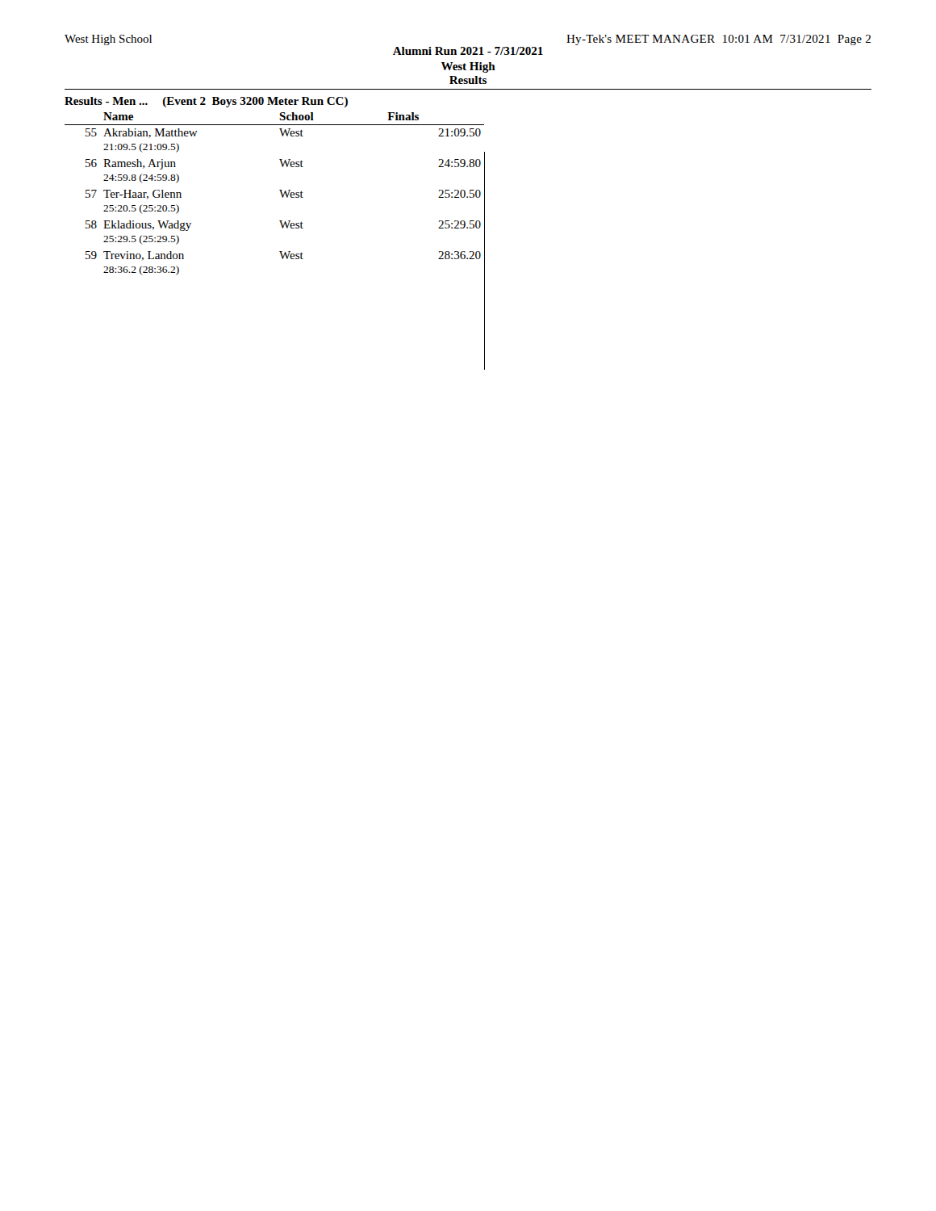West High School
Hy-Tek's MEET MANAGER 10:01 AM 7/31/2021 Page 2
Alumni Run 2021 - 7/31/2021
West High
Results
Results - Men ... (Event 2 Boys 3200 Meter Run CC)
| | Name | School | Finals |
| --- | --- | --- | --- |
| 55 | Akrabian, Matthew | West | 21:09.50 |
| | 21:09.5 (21:09.5) |
| 56 | Ramesh, Arjun | West | 24:59.80 |
| | 24:59.8 (24:59.8) |
| 57 | Ter-Haar, Glenn | West | 25:20.50 |
| | 25:20.5 (25:20.5) |
| 58 | Ekladious, Wadgy | West | 25:29.50 |
| | 25:29.5 (25:29.5) |
| 59 | Trevino, Landon | West | 28:36.20 |
| | 28:36.2 (28:36.2) |